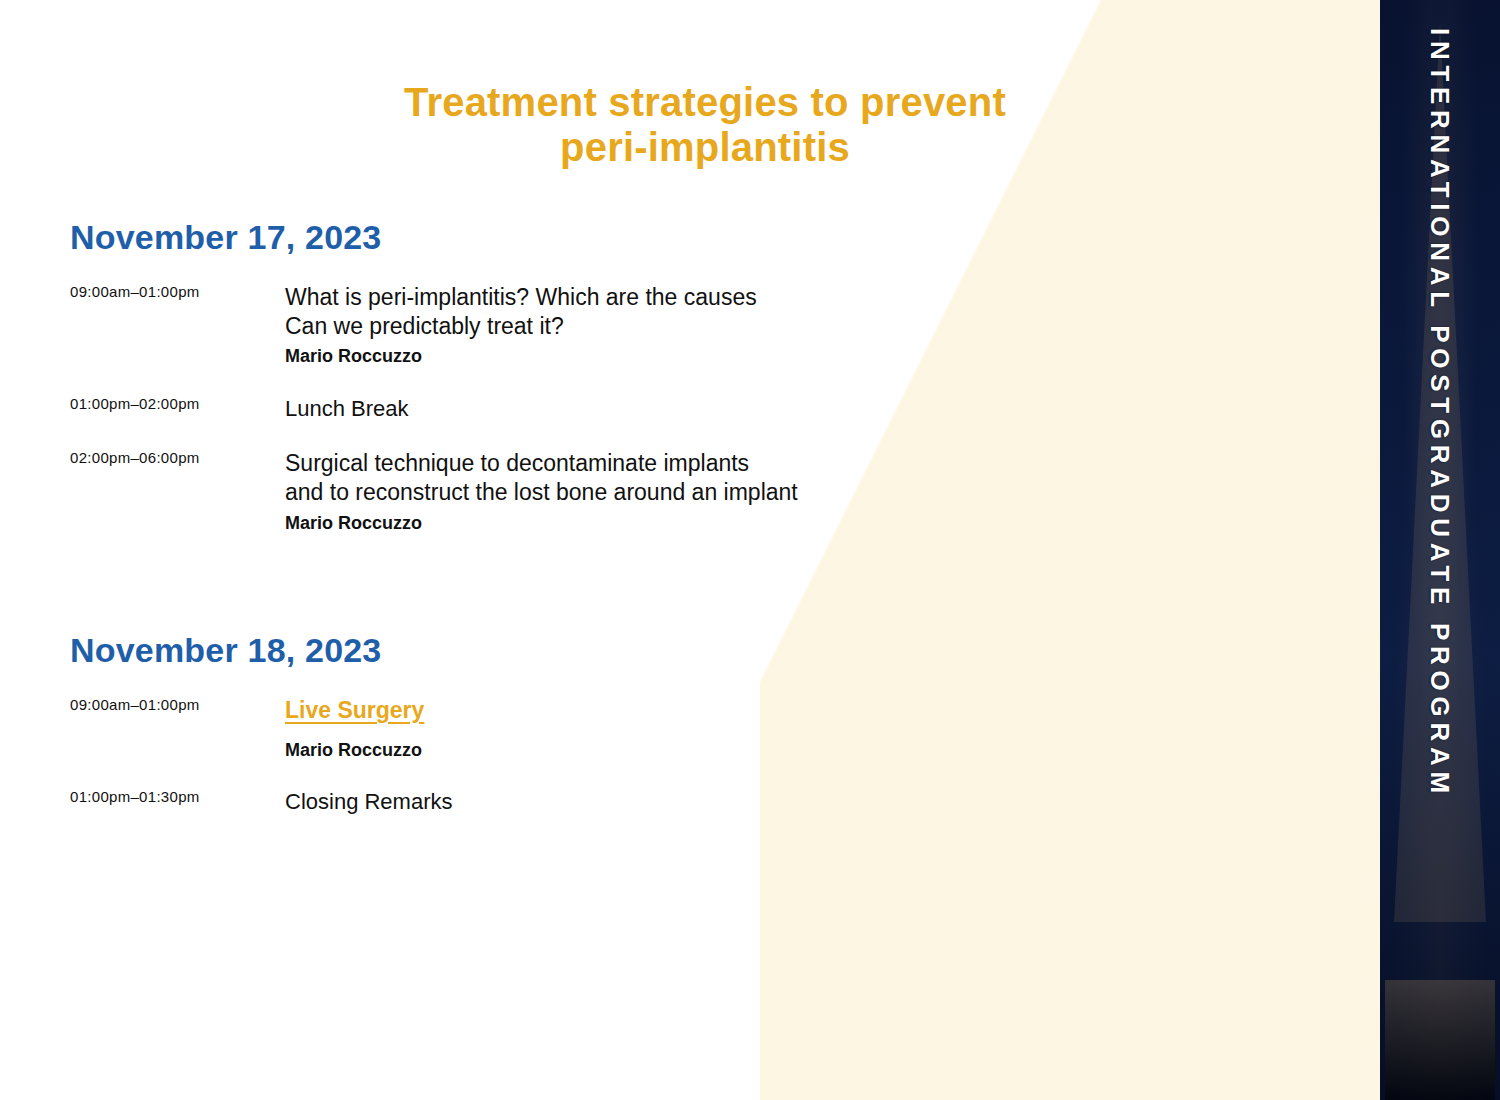International Postgraduate Program
Treatment strategies to prevent
peri-implantitis
November 17, 2023
| 09:00am–01:00pm | What is peri-implantitis? Which are the causes Can we predictably treat it? Mario Roccuzzo |
| 01:00pm–02:00pm | Lunch Break |
| 02:00pm–06:00pm | Surgical technique to decontaminate implants and to reconstruct the lost bone around an implant Mario Roccuzzo |
November 18, 2023
| 09:00am–01:00pm | Live Surgery Mario Roccuzzo |
| 01:00pm–01:30pm | Closing Remarks |